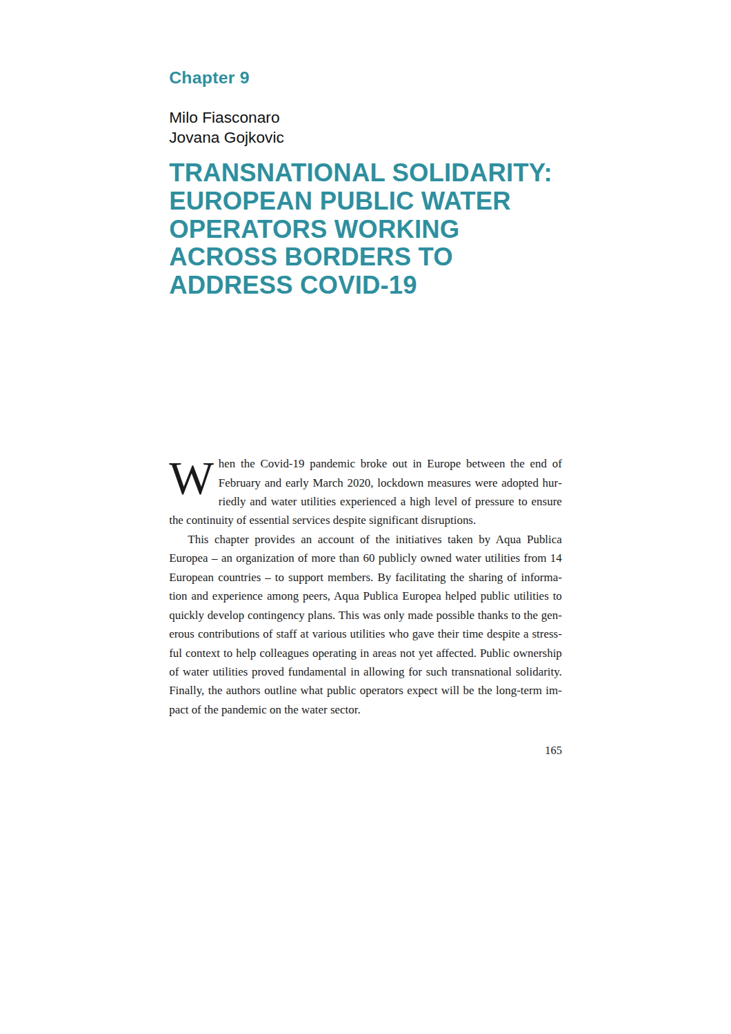Chapter 9
Milo Fiasconaro Jovana Gojkovic
Transnational solidarity: European public water operators working across borders to address Covid-19
When the Covid-19 pandemic broke out in Europe between the end of February and early March 2020, lockdown measures were adopted hurriedly and water utilities experienced a high level of pressure to ensure the continuity of essential services despite significant disruptions.
This chapter provides an account of the initiatives taken by Aqua Publica Europea – an organization of more than 60 publicly owned water utilities from 14 European countries – to support members. By facilitating the sharing of information and experience among peers, Aqua Publica Europea helped public utilities to quickly develop contingency plans. This was only made possible thanks to the generous contributions of staff at various utilities who gave their time despite a stressful context to help colleagues operating in areas not yet affected. Public ownership of water utilities proved fundamental in allowing for such transnational solidarity. Finally, the authors outline what public operators expect will be the long-term impact of the pandemic on the water sector.
165